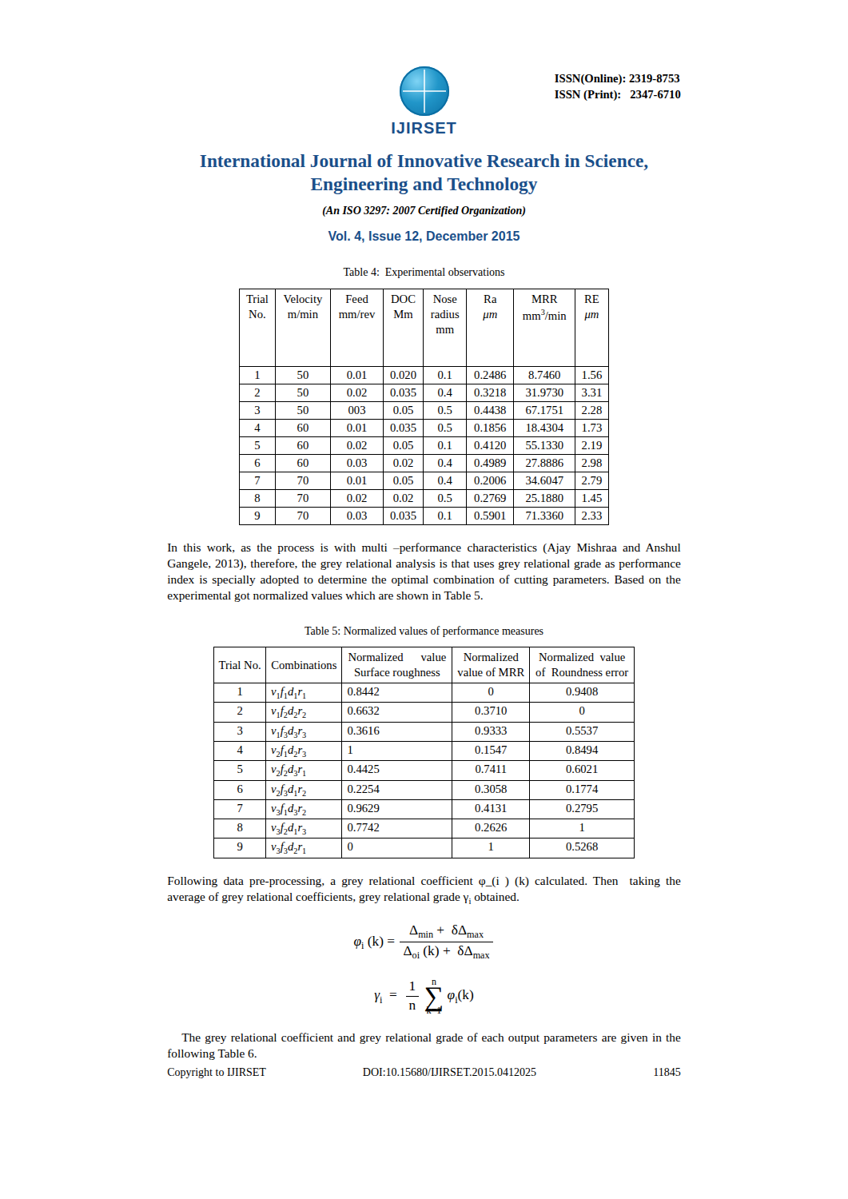IJIRSET
ISSN(Online): 2319-8753
ISSN (Print): 2347-6710
International Journal of Innovative Research in Science,
Engineering and Technology
(An ISO 3297: 2007 Certified Organization)
Vol. 4, Issue 12, December 2015
Table 4: Experimental observations
| Trial No. | Velocity m/min | Feed mm/rev | DOC Mm | Nose radius mm | Ra μm | MRR mm 3 /min | RE μm |
| --- | --- | --- | --- | --- | --- | --- | --- |
| 1 | 50 | 0.01 | 0.020 | 0.1 | 0.2486 | 8.7460 | 1.56 |
| 2 | 50 | 0.02 | 0.035 | 0.4 | 0.3218 | 31.9730 | 3.31 |
| 3 | 50 | 003 | 0.05 | 0.5 | 0.4438 | 67.1751 | 2.28 |
| 4 | 60 | 0.01 | 0.035 | 0.5 | 0.1856 | 18.4304 | 1.73 |
| 5 | 60 | 0.02 | 0.05 | 0.1 | 0.4120 | 55.1330 | 2.19 |
| 6 | 60 | 0.03 | 0.02 | 0.4 | 0.4989 | 27.8886 | 2.98 |
| 7 | 70 | 0.01 | 0.05 | 0.4 | 0.2006 | 34.6047 | 2.79 |
| 8 | 70 | 0.02 | 0.02 | 0.5 | 0.2769 | 25.1880 | 1.45 |
| 9 | 70 | 0.03 | 0.035 | 0.1 | 0.5901 | 71.3360 | 2.33 |
In this work, as the process is with multi –performance characteristics (Ajay Mishraa and Anshul Gangele, 2013), therefore, the grey relational analysis is that uses grey relational grade as performance index is specially adopted to determine the optimal combination of cutting parameters. Based on the experimental got normalized values which are shown in Table 5.
Table 5: Normalized values of performance measures
| Trial No. | Combinations | Normalized value Surface roughness | Normalized value of MRR | Normalized value of Roundness error |
| --- | --- | --- | --- | --- |
| 1 | v 1 f 1 d 1 r 1 | 0.8442 | 0 | 0.9408 |
| 2 | v 1 f 2 d 2 r 2 | 0.6632 | 0.3710 | 0 |
| 3 | v 1 f 3 d 3 r 3 | 0.3616 | 0.9333 | 0.5537 |
| 4 | v 2 f 1 d 2 r 3 | 1 | 0.1547 | 0.8494 |
| 5 | v 2 f 2 d 3 r 1 | 0.4425 | 0.7411 | 0.6021 |
| 6 | v 2 f 3 d 1 r 2 | 0.2254 | 0.3058 | 0.1774 |
| 7 | v 3 f 1 d 3 r 2 | 0.9629 | 0.4131 | 0.2795 |
| 8 | v 3 f 2 d 1 r 3 | 0.7742 | 0.2626 | 1 |
| 9 | v 3 f 3 d 2 r 1 | 0 | 1 | 0.5268 |
Following data pre-processing, a grey relational coefficient φ_(i ) (k) calculated. Then taking the average of grey relational coefficients, grey relational grade γi obtained.
φi (k) = Δmin + δΔmax Δoi (k) + δΔmax
γi = 1 n n ∑ k=1 φi(k)
The grey relational coefficient and grey relational grade of each output parameters are given in the following Table 6.
Copyright to IJIRSET
DOI:10.15680/IJIRSET.2015.0412025
11845